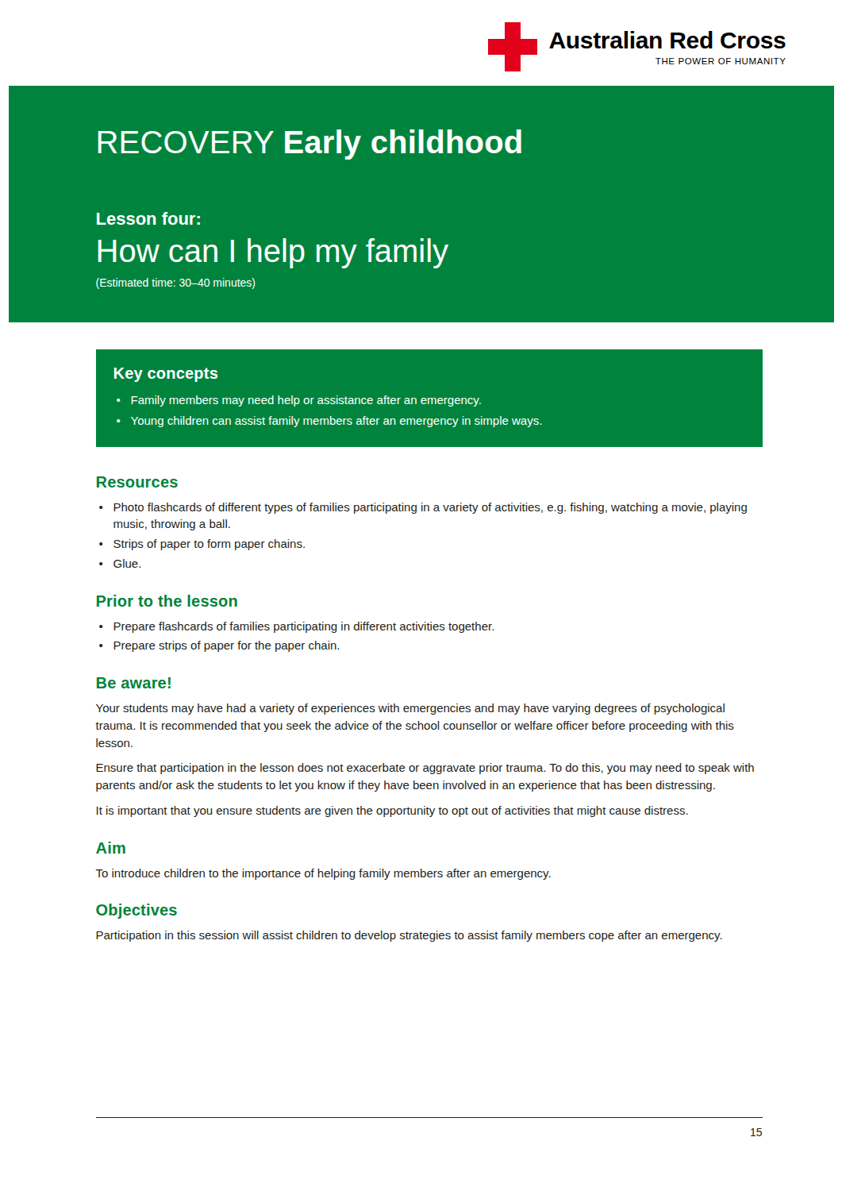Australian Red Cross
THE POWER OF HUMANITY
RECOVERY Early childhood
Lesson four:
How can I help my family
(Estimated time: 30–40 minutes)
Key concepts
Family members may need help or assistance after an emergency.
Young children can assist family members after an emergency in simple ways.
Resources
Photo flashcards of different types of families participating in a variety of activities, e.g. fishing, watching a movie, playing music, throwing a ball.
Strips of paper to form paper chains.
Glue.
Prior to the lesson
Prepare flashcards of families participating in different activities together.
Prepare strips of paper for the paper chain.
Be aware!
Your students may have had a variety of experiences with emergencies and may have varying degrees of psychological trauma. It is recommended that you seek the advice of the school counsellor or welfare officer before proceeding with this lesson.
Ensure that participation in the lesson does not exacerbate or aggravate prior trauma. To do this, you may need to speak with parents and/or ask the students to let you know if they have been involved in an experience that has been distressing.
It is important that you ensure students are given the opportunity to opt out of activities that might cause distress.
Aim
To introduce children to the importance of helping family members after an emergency.
Objectives
Participation in this session will assist children to develop strategies to assist family members cope after an emergency.
15